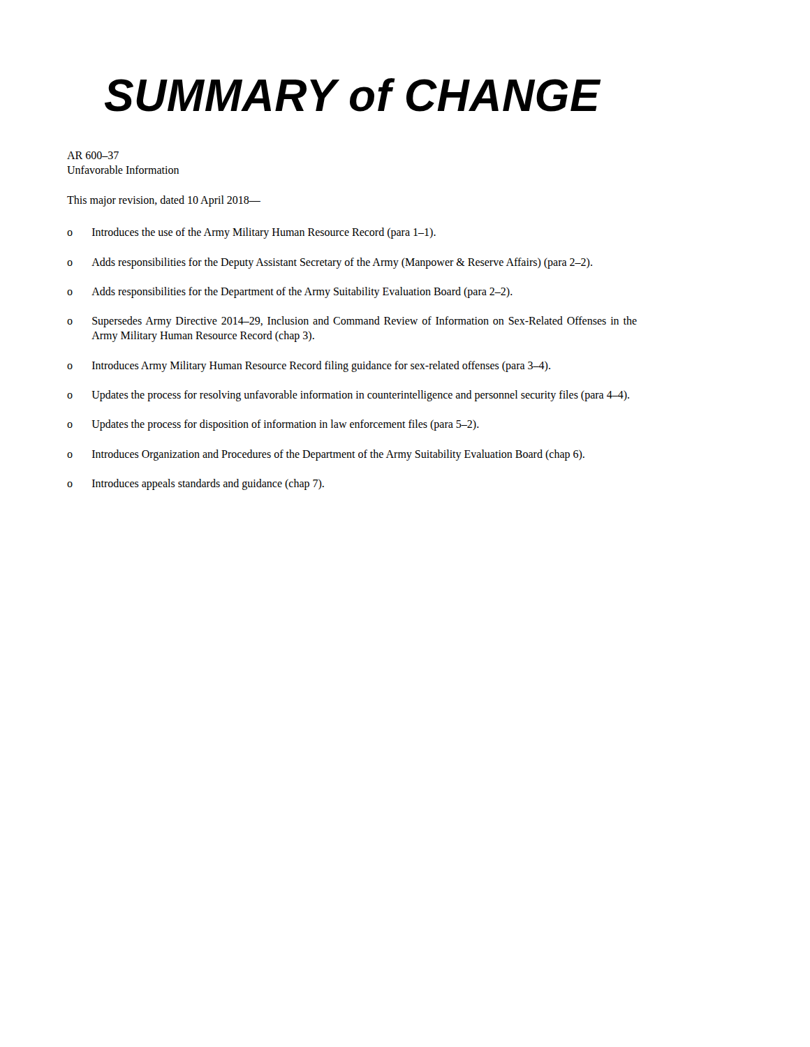SUMMARY of CHANGE
AR 600–37
Unfavorable Information
This major revision, dated 10 April 2018—
| o | Introduces the use of the Army Military Human Resource Record (para 1–1). |
| o | Adds responsibilities for the Deputy Assistant Secretary of the Army (Manpower & Reserve Affairs) (para 2–2). |
| o | Adds responsibilities for the Department of the Army Suitability Evaluation Board (para 2–2). |
| o | Supersedes Army Directive 2014–29, Inclusion and Command Review of Information on Sex-Related Offenses in the Army Military Human Resource Record (chap 3). |
| o | Introduces Army Military Human Resource Record filing guidance for sex-related offenses (para 3–4). |
| o | Updates the process for resolving unfavorable information in counterintelligence and personnel security files (para 4–4). |
| o | Updates the process for disposition of information in law enforcement files (para 5–2). |
| o | Introduces Organization and Procedures of the Department of the Army Suitability Evaluation Board (chap 6). |
| o | Introduces appeals standards and guidance (chap 7). |